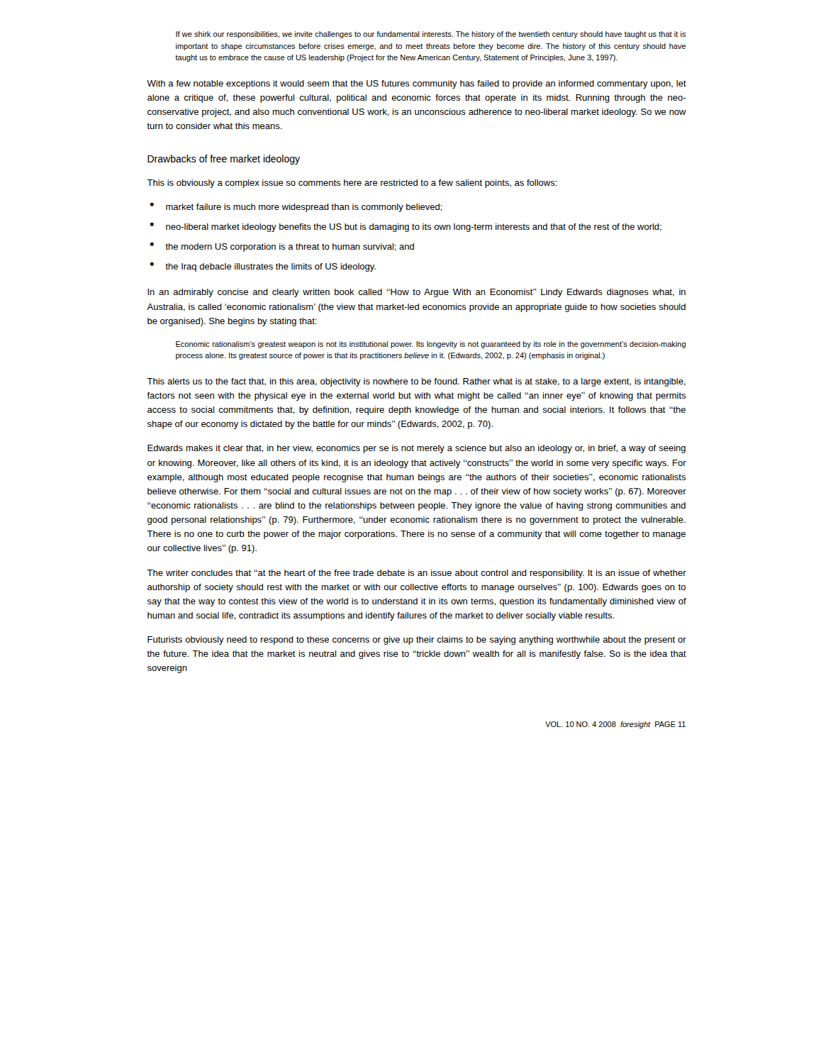If we shirk our responsibilities, we invite challenges to our fundamental interests. The history of the twentieth century should have taught us that it is important to shape circumstances before crises emerge, and to meet threats before they become dire. The history of this century should have taught us to embrace the cause of US leadership (Project for the New American Century, Statement of Principles, June 3, 1997).
With a few notable exceptions it would seem that the US futures community has failed to provide an informed commentary upon, let alone a critique of, these powerful cultural, political and economic forces that operate in its midst. Running through the neo-conservative project, and also much conventional US work, is an unconscious adherence to neo-liberal market ideology. So we now turn to consider what this means.
Drawbacks of free market ideology
This is obviously a complex issue so comments here are restricted to a few salient points, as follows:
market failure is much more widespread than is commonly believed;
neo-liberal market ideology benefits the US but is damaging to its own long-term interests and that of the rest of the world;
the modern US corporation is a threat to human survival; and
the Iraq debacle illustrates the limits of US ideology.
In an admirably concise and clearly written book called ‘‘How to Argue With an Economist’’ Lindy Edwards diagnoses what, in Australia, is called ‘economic rationalism’ (the view that market-led economics provide an appropriate guide to how societies should be organised). She begins by stating that:
Economic rationalism’s greatest weapon is not its institutional power. Its longevity is not guaranteed by its role in the government’s decision-making process alone. Its greatest source of power is that its practitioners believe in it. (Edwards, 2002, p. 24) (emphasis in original.)
This alerts us to the fact that, in this area, objectivity is nowhere to be found. Rather what is at stake, to a large extent, is intangible, factors not seen with the physical eye in the external world but with what might be called ‘‘an inner eye’’ of knowing that permits access to social commitments that, by definition, require depth knowledge of the human and social interiors. It follows that ‘‘the shape of our economy is dictated by the battle for our minds’’ (Edwards, 2002, p. 70).
Edwards makes it clear that, in her view, economics per se is not merely a science but also an ideology or, in brief, a way of seeing or knowing. Moreover, like all others of its kind, it is an ideology that actively ‘‘constructs’’ the world in some very specific ways. For example, although most educated people recognise that human beings are ‘‘the authors of their societies’’, economic rationalists believe otherwise. For them ‘‘social and cultural issues are not on the map . . . of their view of how society works’’ (p. 67). Moreover ‘‘economic rationalists . . . are blind to the relationships between people. They ignore the value of having strong communities and good personal relationships’’ (p. 79). Furthermore, ‘‘under economic rationalism there is no government to protect the vulnerable. There is no one to curb the power of the major corporations. There is no sense of a community that will come together to manage our collective lives’’ (p. 91).
The writer concludes that ‘‘at the heart of the free trade debate is an issue about control and responsibility. It is an issue of whether authorship of society should rest with the market or with our collective efforts to manage ourselves’’ (p. 100). Edwards goes on to say that the way to contest this view of the world is to understand it in its own terms, question its fundamentally diminished view of human and social life, contradict its assumptions and identify failures of the market to deliver socially viable results.
Futurists obviously need to respond to these concerns or give up their claims to be saying anything worthwhile about the present or the future. The idea that the market is neutral and gives rise to ‘‘trickle down’’ wealth for all is manifestly false. So is the idea that sovereign
VOL. 10 NO. 4 2008 foresight PAGE 11